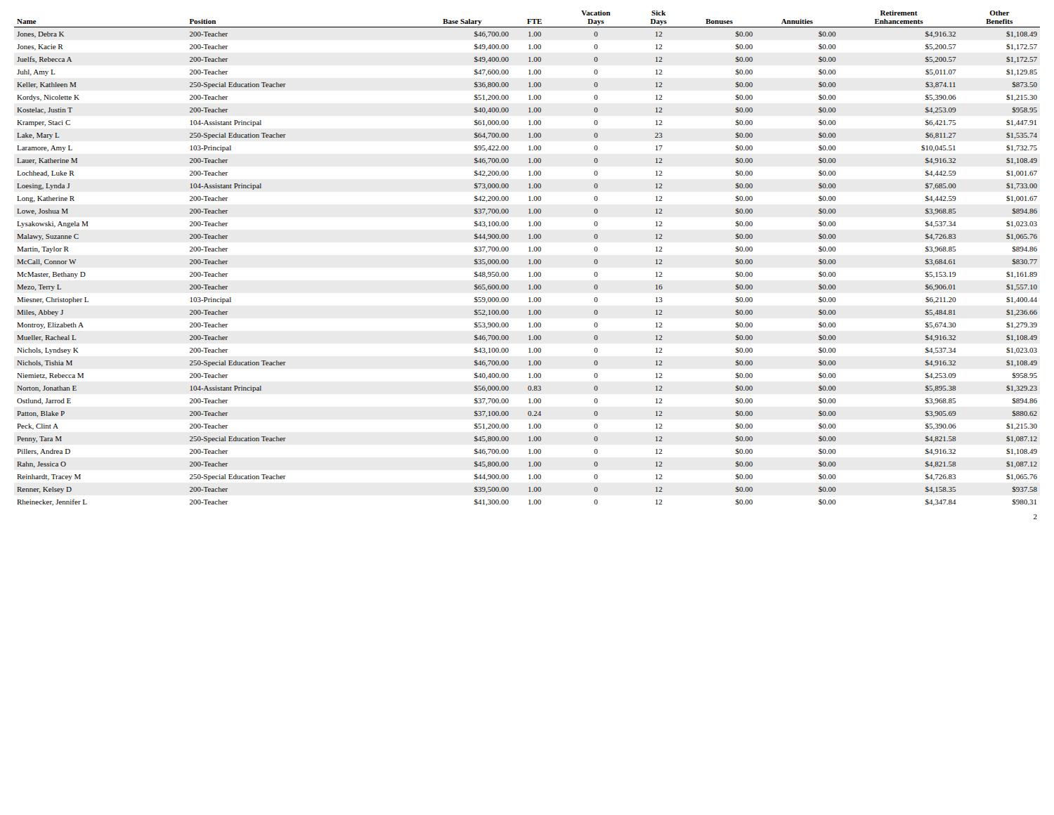| Name | Position | Base Salary | FTE | Vacation Days | Sick Days | Bonuses | Annuities | Retirement Enhancements | Other Benefits |
| --- | --- | --- | --- | --- | --- | --- | --- | --- | --- |
| Jones, Debra K | 200-Teacher | $46,700.00 | 1.00 | 0 | 12 | $0.00 | $0.00 | $4,916.32 | $1,108.49 |
| Jones, Kacie R | 200-Teacher | $49,400.00 | 1.00 | 0 | 12 | $0.00 | $0.00 | $5,200.57 | $1,172.57 |
| Juelfs, Rebecca A | 200-Teacher | $49,400.00 | 1.00 | 0 | 12 | $0.00 | $0.00 | $5,200.57 | $1,172.57 |
| Juhl, Amy L | 200-Teacher | $47,600.00 | 1.00 | 0 | 12 | $0.00 | $0.00 | $5,011.07 | $1,129.85 |
| Keller, Kathleen M | 250-Special Education Teacher | $36,800.00 | 1.00 | 0 | 12 | $0.00 | $0.00 | $3,874.11 | $873.50 |
| Kordys, Nicolette K | 200-Teacher | $51,200.00 | 1.00 | 0 | 12 | $0.00 | $0.00 | $5,390.06 | $1,215.30 |
| Kostelac, Justin T | 200-Teacher | $40,400.00 | 1.00 | 0 | 12 | $0.00 | $0.00 | $4,253.09 | $958.95 |
| Kramper, Staci C | 104-Assistant Principal | $61,000.00 | 1.00 | 0 | 12 | $0.00 | $0.00 | $6,421.75 | $1,447.91 |
| Lake, Mary L | 250-Special Education Teacher | $64,700.00 | 1.00 | 0 | 23 | $0.00 | $0.00 | $6,811.27 | $1,535.74 |
| Laramore, Amy L | 103-Principal | $95,422.00 | 1.00 | 0 | 17 | $0.00 | $0.00 | $10,045.51 | $1,732.75 |
| Lauer, Katherine M | 200-Teacher | $46,700.00 | 1.00 | 0 | 12 | $0.00 | $0.00 | $4,916.32 | $1,108.49 |
| Lochhead, Luke R | 200-Teacher | $42,200.00 | 1.00 | 0 | 12 | $0.00 | $0.00 | $4,442.59 | $1,001.67 |
| Loesing, Lynda J | 104-Assistant Principal | $73,000.00 | 1.00 | 0 | 12 | $0.00 | $0.00 | $7,685.00 | $1,733.00 |
| Long, Katherine R | 200-Teacher | $42,200.00 | 1.00 | 0 | 12 | $0.00 | $0.00 | $4,442.59 | $1,001.67 |
| Lowe, Joshua M | 200-Teacher | $37,700.00 | 1.00 | 0 | 12 | $0.00 | $0.00 | $3,968.85 | $894.86 |
| Lysakowski, Angela M | 200-Teacher | $43,100.00 | 1.00 | 0 | 12 | $0.00 | $0.00 | $4,537.34 | $1,023.03 |
| Malawy, Suzanne C | 200-Teacher | $44,900.00 | 1.00 | 0 | 12 | $0.00 | $0.00 | $4,726.83 | $1,065.76 |
| Martin, Taylor R | 200-Teacher | $37,700.00 | 1.00 | 0 | 12 | $0.00 | $0.00 | $3,968.85 | $894.86 |
| McCall, Connor W | 200-Teacher | $35,000.00 | 1.00 | 0 | 12 | $0.00 | $0.00 | $3,684.61 | $830.77 |
| McMaster, Bethany D | 200-Teacher | $48,950.00 | 1.00 | 0 | 12 | $0.00 | $0.00 | $5,153.19 | $1,161.89 |
| Mezo, Terry L | 200-Teacher | $65,600.00 | 1.00 | 0 | 16 | $0.00 | $0.00 | $6,906.01 | $1,557.10 |
| Miesner, Christopher L | 103-Principal | $59,000.00 | 1.00 | 0 | 13 | $0.00 | $0.00 | $6,211.20 | $1,400.44 |
| Miles, Abbey J | 200-Teacher | $52,100.00 | 1.00 | 0 | 12 | $0.00 | $0.00 | $5,484.81 | $1,236.66 |
| Montroy, Elizabeth A | 200-Teacher | $53,900.00 | 1.00 | 0 | 12 | $0.00 | $0.00 | $5,674.30 | $1,279.39 |
| Mueller, Racheal L | 200-Teacher | $46,700.00 | 1.00 | 0 | 12 | $0.00 | $0.00 | $4,916.32 | $1,108.49 |
| Nichols, Lyndsey K | 200-Teacher | $43,100.00 | 1.00 | 0 | 12 | $0.00 | $0.00 | $4,537.34 | $1,023.03 |
| Nichols, Tishia M | 250-Special Education Teacher | $46,700.00 | 1.00 | 0 | 12 | $0.00 | $0.00 | $4,916.32 | $1,108.49 |
| Niemietz, Rebecca M | 200-Teacher | $40,400.00 | 1.00 | 0 | 12 | $0.00 | $0.00 | $4,253.09 | $958.95 |
| Norton, Jonathan E | 104-Assistant Principal | $56,000.00 | 0.83 | 0 | 12 | $0.00 | $0.00 | $5,895.38 | $1,329.23 |
| Ostlund, Jarrod E | 200-Teacher | $37,700.00 | 1.00 | 0 | 12 | $0.00 | $0.00 | $3,968.85 | $894.86 |
| Patton, Blake P | 200-Teacher | $37,100.00 | 0.24 | 0 | 12 | $0.00 | $0.00 | $3,905.69 | $880.62 |
| Peck, Clint A | 200-Teacher | $51,200.00 | 1.00 | 0 | 12 | $0.00 | $0.00 | $5,390.06 | $1,215.30 |
| Penny, Tara M | 250-Special Education Teacher | $45,800.00 | 1.00 | 0 | 12 | $0.00 | $0.00 | $4,821.58 | $1,087.12 |
| Pillers, Andrea D | 200-Teacher | $46,700.00 | 1.00 | 0 | 12 | $0.00 | $0.00 | $4,916.32 | $1,108.49 |
| Rahn, Jessica O | 200-Teacher | $45,800.00 | 1.00 | 0 | 12 | $0.00 | $0.00 | $4,821.58 | $1,087.12 |
| Reinhardt, Tracey M | 250-Special Education Teacher | $44,900.00 | 1.00 | 0 | 12 | $0.00 | $0.00 | $4,726.83 | $1,065.76 |
| Renner, Kelsey D | 200-Teacher | $39,500.00 | 1.00 | 0 | 12 | $0.00 | $0.00 | $4,158.35 | $937.58 |
| Rheinecker, Jennifer L | 200-Teacher | $41,300.00 | 1.00 | 0 | 12 | $0.00 | $0.00 | $4,347.84 | $980.31 |
2